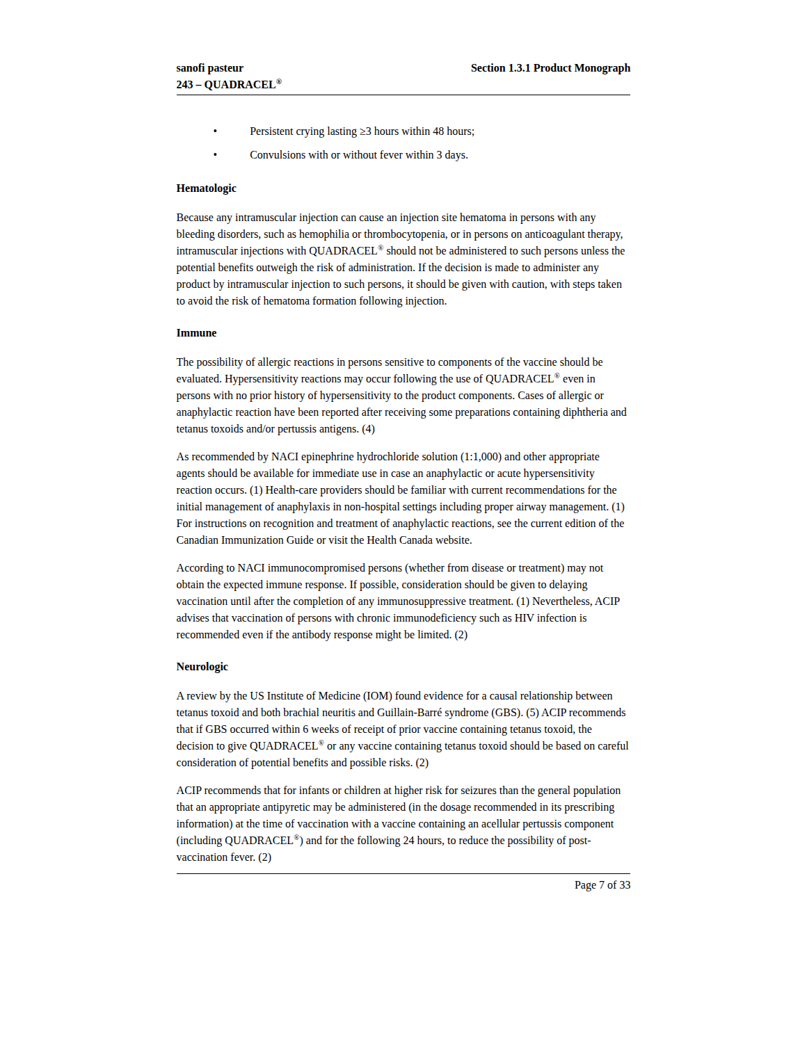sanofi pasteur
243 – QUADRACEL®
Section 1.3.1 Product Monograph
Persistent crying lasting ≥3 hours within 48 hours;
Convulsions with or without fever within 3 days.
Hematologic
Because any intramuscular injection can cause an injection site hematoma in persons with any bleeding disorders, such as hemophilia or thrombocytopenia, or in persons on anticoagulant therapy, intramuscular injections with QUADRACEL® should not be administered to such persons unless the potential benefits outweigh the risk of administration. If the decision is made to administer any product by intramuscular injection to such persons, it should be given with caution, with steps taken to avoid the risk of hematoma formation following injection.
Immune
The possibility of allergic reactions in persons sensitive to components of the vaccine should be evaluated. Hypersensitivity reactions may occur following the use of QUADRACEL® even in persons with no prior history of hypersensitivity to the product components. Cases of allergic or anaphylactic reaction have been reported after receiving some preparations containing diphtheria and tetanus toxoids and/or pertussis antigens. (4)
As recommended by NACI epinephrine hydrochloride solution (1:1,000) and other appropriate agents should be available for immediate use in case an anaphylactic or acute hypersensitivity reaction occurs. (1) Health-care providers should be familiar with current recommendations for the initial management of anaphylaxis in non-hospital settings including proper airway management. (1) For instructions on recognition and treatment of anaphylactic reactions, see the current edition of the Canadian Immunization Guide or visit the Health Canada website.
According to NACI immunocompromised persons (whether from disease or treatment) may not obtain the expected immune response. If possible, consideration should be given to delaying vaccination until after the completion of any immunosuppressive treatment. (1) Nevertheless, ACIP advises that vaccination of persons with chronic immunodeficiency such as HIV infection is recommended even if the antibody response might be limited. (2)
Neurologic
A review by the US Institute of Medicine (IOM) found evidence for a causal relationship between tetanus toxoid and both brachial neuritis and Guillain-Barré syndrome (GBS). (5) ACIP recommends that if GBS occurred within 6 weeks of receipt of prior vaccine containing tetanus toxoid, the decision to give QUADRACEL® or any vaccine containing tetanus toxoid should be based on careful consideration of potential benefits and possible risks. (2)
ACIP recommends that for infants or children at higher risk for seizures than the general population that an appropriate antipyretic may be administered (in the dosage recommended in its prescribing information) at the time of vaccination with a vaccine containing an acellular pertussis component (including QUADRACEL®) and for the following 24 hours, to reduce the possibility of post-vaccination fever. (2)
Page 7 of 33